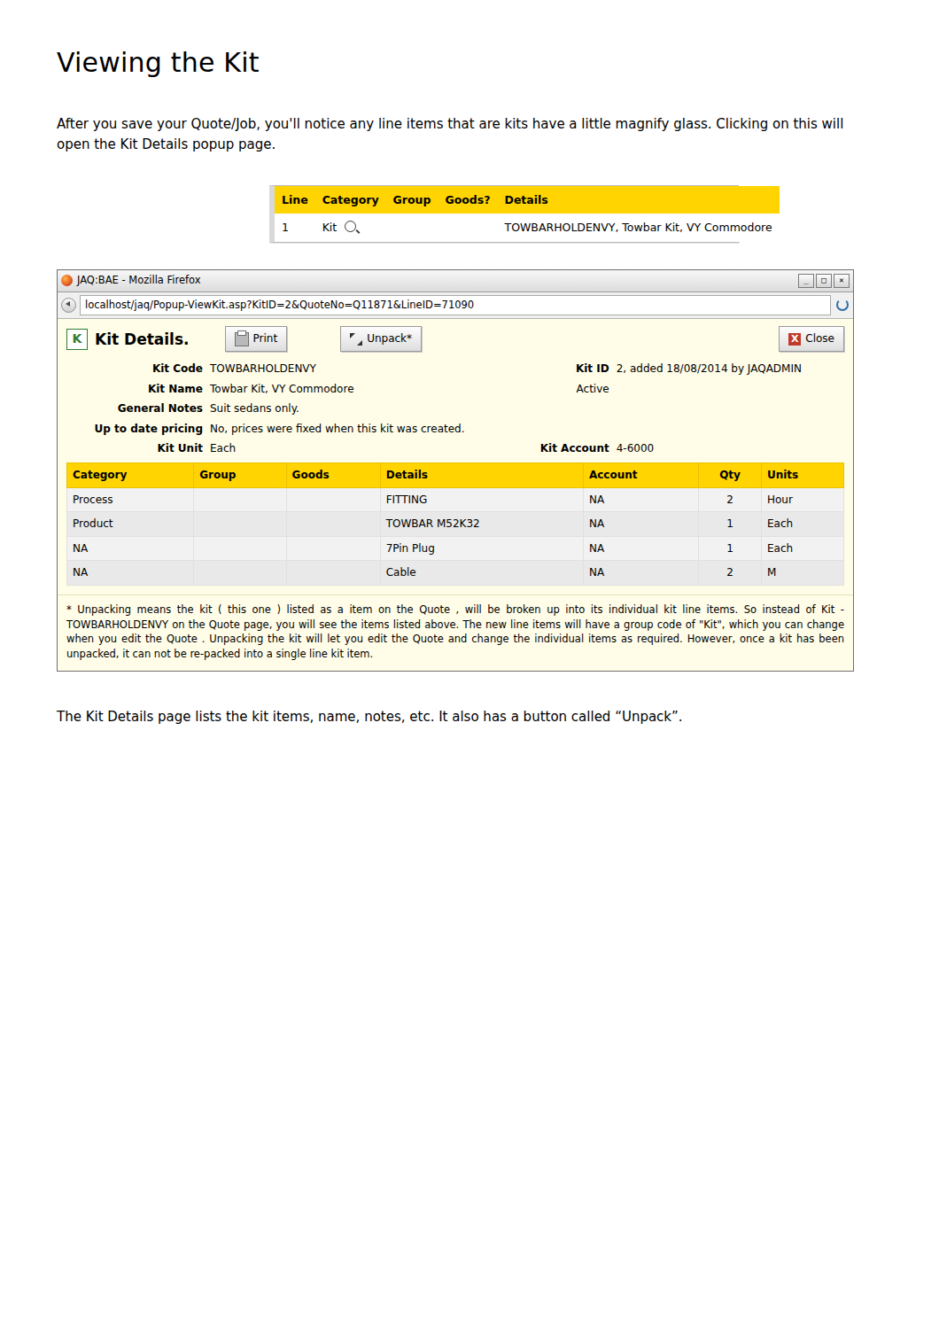Viewing the Kit
After you save your Quote/Job, you'll notice any line items that are kits have a little magnify glass. Clicking on this will open the Kit Details popup page.
| Line | Category | Group | Goods? | Details |
| --- | --- | --- | --- | --- |
| 1 | Kit | | | TOWBARHOLDENVY, Towbar Kit, VY Commodore |
JAQ:BAE - Mozilla Firefox _□✕
localhost/jaq/Popup-ViewKit.asp?KitID=2&QuoteNo=Q11871&LineID=71090
K
Kit Details.
Print Unpack* XClose
| Kit Code | TOWBARHOLDENVY | Kit ID | 2, added 18/08/2014 by JAQADMIN |
| Kit Name | Towbar Kit, VY Commodore | Active | |
| General Notes | Suit sedans only. | | |
| Up to date pricing | No, prices were fixed when this kit was created. | | |
| Kit Unit | Each | Kit Account | 4-6000 |
| Category | Group | Goods | Details | Account | Qty | Units |
| --- | --- | --- | --- | --- | --- | --- |
| Process | | | FITTING | NA | 2 | Hour |
| Product | | | TOWBAR M52K32 | NA | 1 | Each |
| NA | | | 7Pin Plug | NA | 1 | Each |
| NA | | | Cable | NA | 2 | M |
* Unpacking means the kit ( this one ) listed as a item on the Quote , will be broken up into its individual kit line items. So instead of Kit - TOWBARHOLDENVY on the Quote page, you will see the items listed above. The new line items will have a group code of "Kit", which you can change when you edit the Quote . Unpacking the kit will let you edit the Quote and change the individual items as required. However, once a kit has been unpacked, it can not be re-packed into a single line kit item.
The Kit Details page lists the kit items, name, notes, etc. It also has a button called “Unpack”.